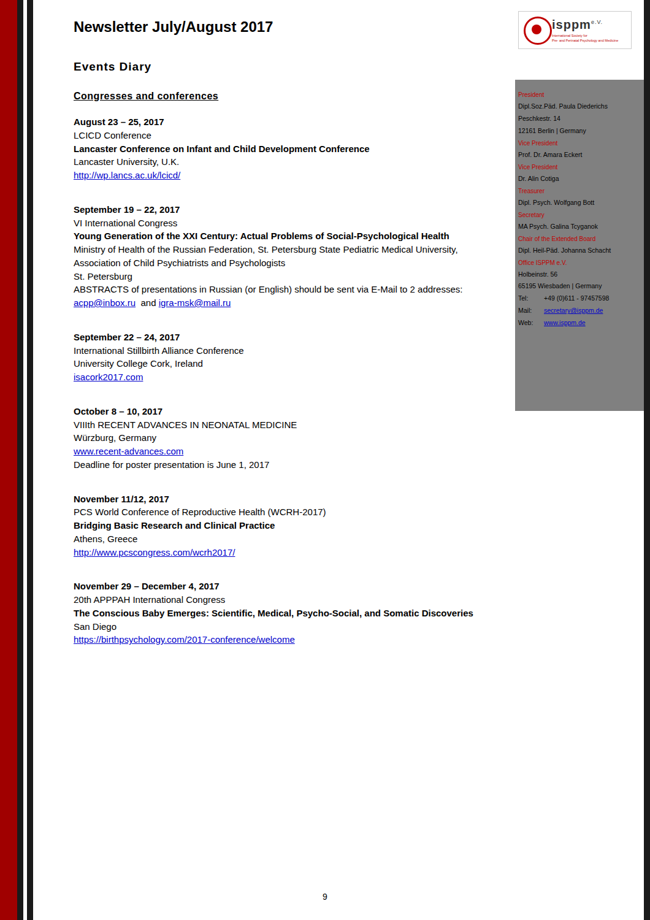President
Dipl.Soz.Päd. Paula Diederichs
Peschkestr. 14
12161 Berlin | Germany
Vice President
Prof. Dr. Amara Eckert
Vice President
Dr. Alin Cotiga
Treasurer
Dipl. Psych. Wolfgang Bott
Secretary
MA Psych. Galina Tcyganok
Chair of the Extended Board
Dipl. Heil-Päd. Johanna Schacht
Office ISPPM e.V.
Holbeinstr. 56
65195 Wiesbaden | Germany
Tel:+49 (0)611 - 97457598
Mail: secretary@isppm.de
Web: www.isppm.de
isppme.V.
International Society for
Pre- and Perinatal Psychology and Medicine
Newsletter July/August 2017
Events Diary
Congresses and conferences
August 23 – 25, 2017
LCICD Conference
Lancaster Conference on Infant and Child Development Conference
Lancaster University, U.K.
http://wp.lancs.ac.uk/lcicd/
September 19 – 22, 2017
VI International Congress
Young Generation of the XXI Century: Actual Problems of Social-Psychological Health
Ministry of Health of the Russian Federation, St. Petersburg State Pediatric Medical University, Association of Child Psychiatrists and Psychologists
St. Petersburg
ABSTRACTS of presentations in Russian (or English) should be sent via E-Mail to 2 addresses: acpp@inbox.ru and igra-msk@mail.ru
September 22 – 24, 2017
International Stillbirth Alliance Conference
University College Cork, Ireland
isacork2017.com
October 8 – 10, 2017
VIIIth RECENT ADVANCES IN NEONATAL MEDICINE
Würzburg, Germany
www.recent-advances.com
Deadline for poster presentation is June 1, 2017
November 11/12, 2017
PCS World Conference of Reproductive Health (WCRH-2017)
Bridging Basic Research and Clinical Practice
Athens, Greece
http://www.pcscongress.com/wcrh2017/
November 29 – December 4, 2017
20th APPPAH International Congress
The Conscious Baby Emerges: Scientific, Medical, Psycho-Social, and Somatic Discoveries
San Diego
https://birthpsychology.com/2017-conference/welcome
9